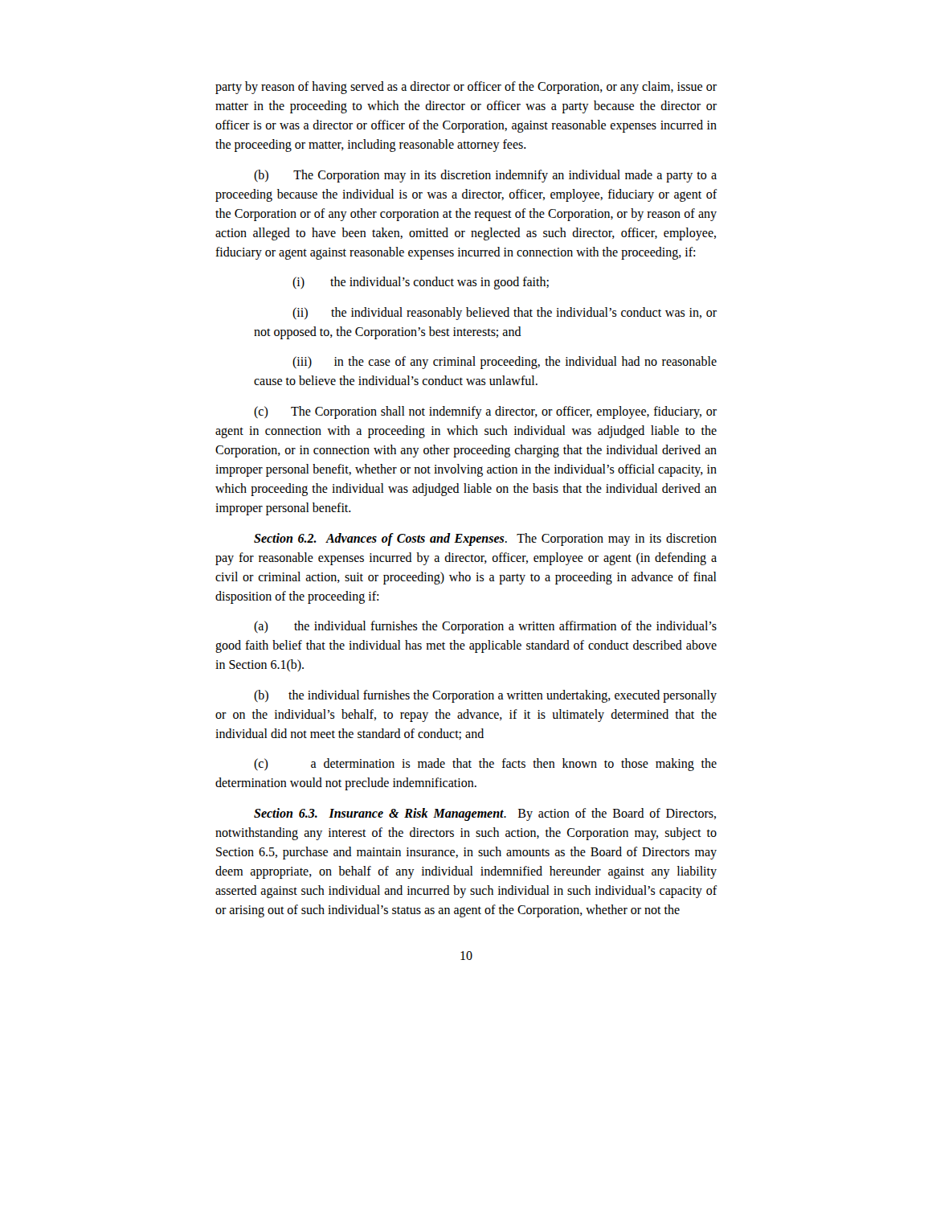party by reason of having served as a director or officer of the Corporation, or any claim, issue or matter in the proceeding to which the director or officer was a party because the director or officer is or was a director or officer of the Corporation, against reasonable expenses incurred in the proceeding or matter, including reasonable attorney fees.
(b) The Corporation may in its discretion indemnify an individual made a party to a proceeding because the individual is or was a director, officer, employee, fiduciary or agent of the Corporation or of any other corporation at the request of the Corporation, or by reason of any action alleged to have been taken, omitted or neglected as such director, officer, employee, fiduciary or agent against reasonable expenses incurred in connection with the proceeding, if:
(i) the individual’s conduct was in good faith;
(ii) the individual reasonably believed that the individual’s conduct was in, or not opposed to, the Corporation’s best interests; and
(iii) in the case of any criminal proceeding, the individual had no reasonable cause to believe the individual’s conduct was unlawful.
(c) The Corporation shall not indemnify a director, or officer, employee, fiduciary, or agent in connection with a proceeding in which such individual was adjudged liable to the Corporation, or in connection with any other proceeding charging that the individual derived an improper personal benefit, whether or not involving action in the individual’s official capacity, in which proceeding the individual was adjudged liable on the basis that the individual derived an improper personal benefit.
Section 6.2. Advances of Costs and Expenses. The Corporation may in its discretion pay for reasonable expenses incurred by a director, officer, employee or agent (in defending a civil or criminal action, suit or proceeding) who is a party to a proceeding in advance of final disposition of the proceeding if:
(a) the individual furnishes the Corporation a written affirmation of the individual’s good faith belief that the individual has met the applicable standard of conduct described above in Section 6.1(b).
(b) the individual furnishes the Corporation a written undertaking, executed personally or on the individual’s behalf, to repay the advance, if it is ultimately determined that the individual did not meet the standard of conduct; and
(c) a determination is made that the facts then known to those making the determination would not preclude indemnification.
Section 6.3. Insurance & Risk Management. By action of the Board of Directors, notwithstanding any interest of the directors in such action, the Corporation may, subject to Section 6.5, purchase and maintain insurance, in such amounts as the Board of Directors may deem appropriate, on behalf of any individual indemnified hereunder against any liability asserted against such individual and incurred by such individual in such individual’s capacity of or arising out of such individual’s status as an agent of the Corporation, whether or not the
10